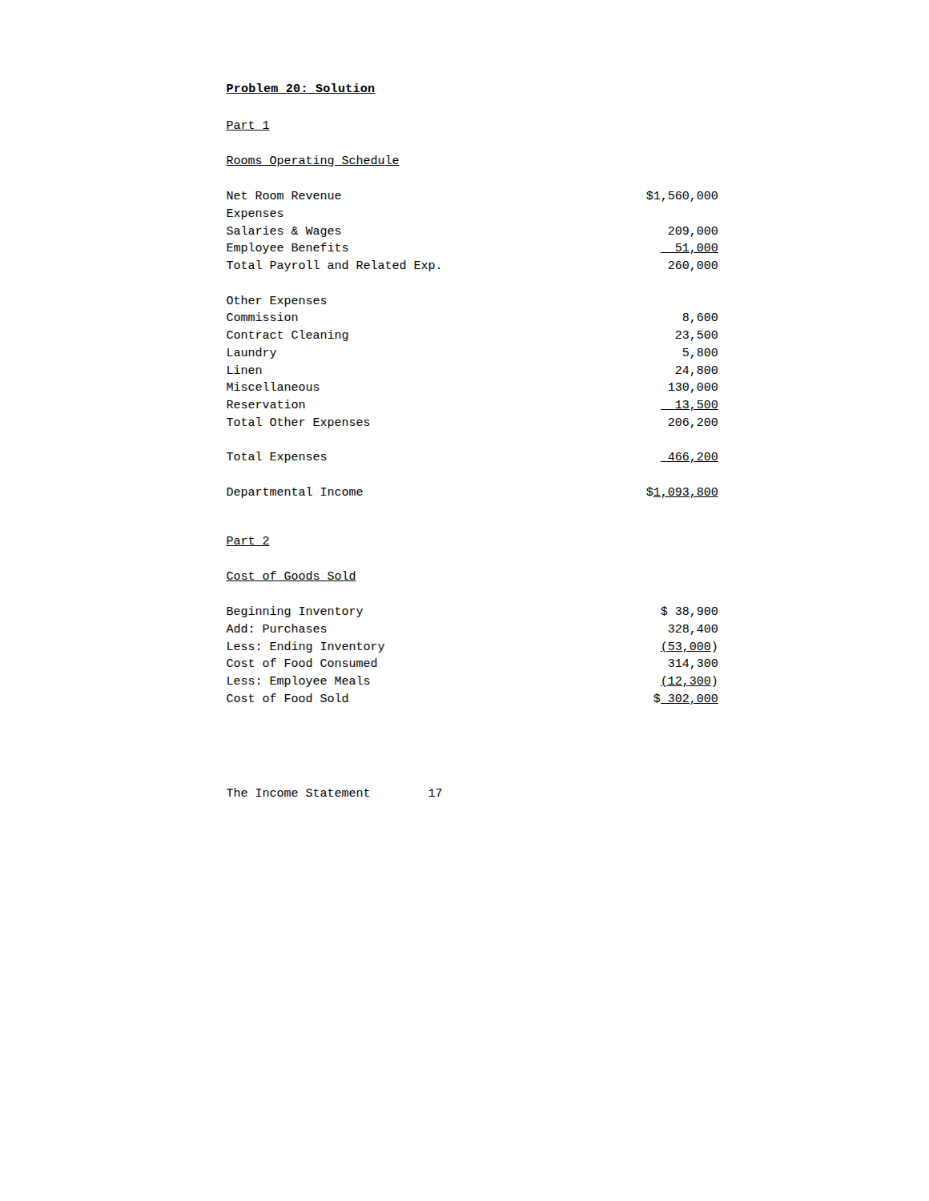Problem 20: Solution
Part 1
Rooms Operating Schedule
| Net Room Revenue | $1,560,000 |
| Expenses | |
| Salaries & Wages | 209,000 |
| Employee Benefits | 51,000 |
| Total Payroll and Related Exp. | 260,000 |
| Other Expenses | |
| Commission | 8,600 |
| Contract Cleaning | 23,500 |
| Laundry | 5,800 |
| Linen | 24,800 |
| Miscellaneous | 130,000 |
| Reservation | 13,500 |
| Total Other Expenses | 206,200 |
| Total Expenses | 466,200 |
| Departmental Income | $ 1,093,800 |
Part 2
Cost of Goods Sold
| Beginning Inventory | $ 38,900 |
| Add: Purchases | 328,400 |
| Less: Ending Inventory | (53,000 ) |
| Cost of Food Consumed | 314,300 |
| Less: Employee Meals | (12,300 ) |
| Cost of Food Sold | $ 302,000 |
The Income Statement 17